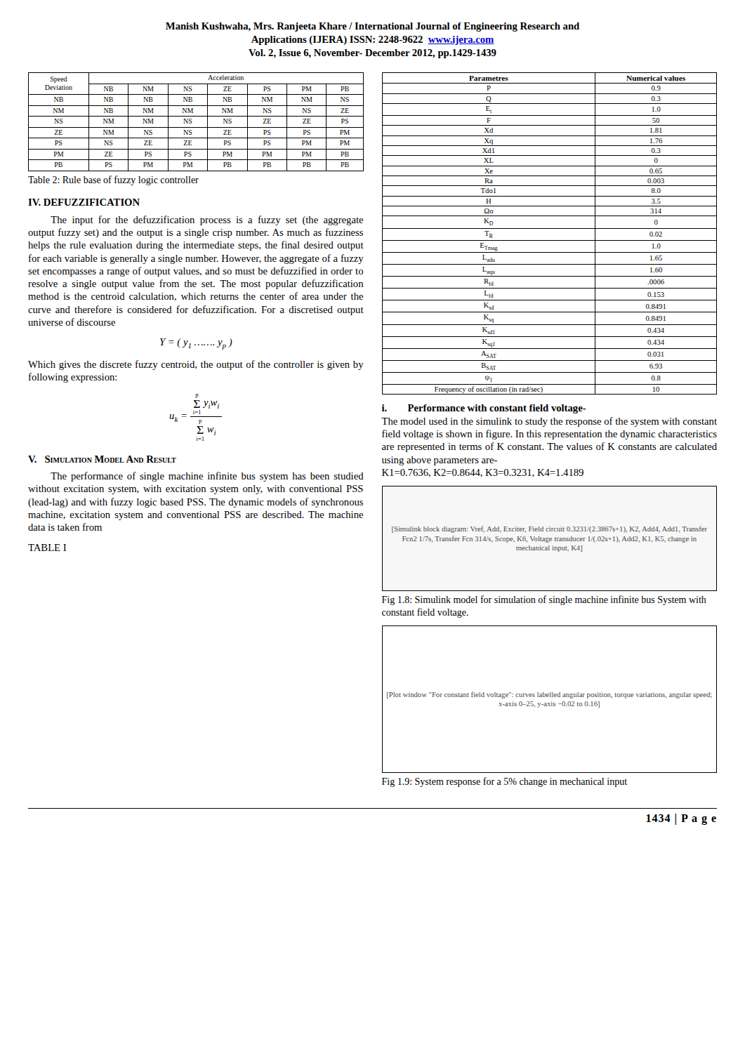Manish Kushwaha, Mrs. Ranjeeta Khare / International Journal of Engineering Research and
Applications (IJERA) ISSN: 2248-9622 www.ijera.com
Vol. 2, Issue 6, November- December 2012, pp.1429-1439
| Speed Deviation | Acceleration |
| --- | --- |
| NB | NM | NS | ZE | PS | PM | PB |
| NB | NB | NB | NB | NB | NM | NM | NS |
| NM | NB | NM | NM | NM | NS | NS | ZE |
| NS | NM | NM | NS | NS | ZE | ZE | PS |
| ZE | NM | NS | NS | ZE | PS | PS | PM |
| PS | NS | ZE | ZE | PS | PS | PM | PM |
| PM | ZE | PS | PS | PM | PM | PM | PB |
| PB | PS | PM | PM | PB | PB | PB | PB |
Table 2: Rule base of fuzzy logic controller
IV. Defuzzification
The input for the defuzzification process is a fuzzy set (the aggregate output fuzzy set) and the output is a single crisp number. As much as fuzziness helps the rule evaluation during the intermediate steps, the final desired output for each variable is generally a single number. However, the aggregate of a fuzzy set encompasses a range of output values, and so must be defuzzified in order to resolve a single output value from the set. The most popular defuzzification method is the centroid calculation, which returns the center of area under the curve and therefore is considered for defuzzification. For a discretised output universe of discourse
Y = ( y1 ……. yp )
Which gives the discrete fuzzy centroid, the output of the controller is given by following expression:
uk = pΣi=1 yiwi pΣi=1 wi
V. Simulation Model And Result
The performance of single machine infinite bus system has been studied without excitation system, with excitation system only, with conventional PSS (lead-lag) and with fuzzy logic based PSS. The dynamic models of synchronous machine, excitation system and conventional PSS are described. The machine data is taken from
TABLE I
| Parametres | Numerical values |
| --- | --- |
| P | 0.9 |
| Q | 0.3 |
| E t | 1.0 |
| F | 50 |
| Xd | 1.81 |
| Xq | 1.76 |
| Xd1 | 0.3 |
| XL | 0 |
| Xe | 0.65 |
| Ra | 0.003 |
| Tdo1 | 8.0 |
| H | 3.5 |
| Ωo | 314 |
| K D | 0 |
| T R | 0.02 |
| E Tmag | 1.0 |
| L adu | 1.65 |
| L aqu | 1.60 |
| R fd | .0006 |
| L fd | 0.153 |
| K sd | 0.8491 |
| K sq | 0.8491 |
| K sd1 | 0.434 |
| K sq1 | 0.434 |
| A SAT | 0.031 |
| B SAT | 6.93 |
| ψ 1 | 0.8 |
| Frequency of oscillation (in rad/sec) | 10 |
i. Performance with constant field voltage-
The model used in the simulink to study the response of the system with constant field voltage is shown in figure. In this representation the dynamic characteristics are represented in terms of K constant. The values of K constants are calculated using above parameters are-
K1=0.7636, K2=0.8644, K3=0.3231, K4=1.4189
[Simulink block diagram: Vref, Add, Exciter, Field circuit 0.3231/(2.3867s+1), K2, Add4, Add1, Transfer Fcn2 1/7s, Transfer Fcn 314/s, Scope, K6, Voltage transducer 1/(.02s+1), Add2, K1, K5, change in mechanical input, K4]
Fig 1.8: Simulink model for simulation of single machine infinite bus System with constant field voltage.
[Plot window "For constant field voltage": curves labelled angular position, torque variations, angular speed; x-axis 0–25, y-axis −0.02 to 0.16]
Fig 1.9: System response for a 5% change in mechanical input
1434 | P a g e